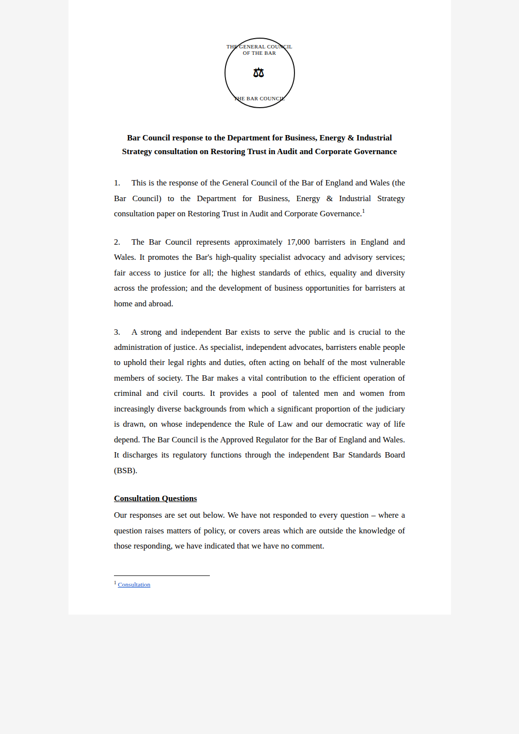The General Council of the Bar ⚖ The Bar Council
Bar Council response to the Department for Business, Energy & Industrial Strategy consultation on Restoring Trust in Audit and Corporate Governance
1. This is the response of the General Council of the Bar of England and Wales (the Bar Council) to the Department for Business, Energy & Industrial Strategy consultation paper on Restoring Trust in Audit and Corporate Governance.1
2. The Bar Council represents approximately 17,000 barristers in England and Wales. It promotes the Bar's high-quality specialist advocacy and advisory services; fair access to justice for all; the highest standards of ethics, equality and diversity across the profession; and the development of business opportunities for barristers at home and abroad.
3. A strong and independent Bar exists to serve the public and is crucial to the administration of justice. As specialist, independent advocates, barristers enable people to uphold their legal rights and duties, often acting on behalf of the most vulnerable members of society. The Bar makes a vital contribution to the efficient operation of criminal and civil courts. It provides a pool of talented men and women from increasingly diverse backgrounds from which a significant proportion of the judiciary is drawn, on whose independence the Rule of Law and our democratic way of life depend. The Bar Council is the Approved Regulator for the Bar of England and Wales. It discharges its regulatory functions through the independent Bar Standards Board (BSB).
Consultation Questions
Our responses are set out below. We have not responded to every question – where a question raises matters of policy, or covers areas which are outside the knowledge of those responding, we have indicated that we have no comment.
1 Consultation